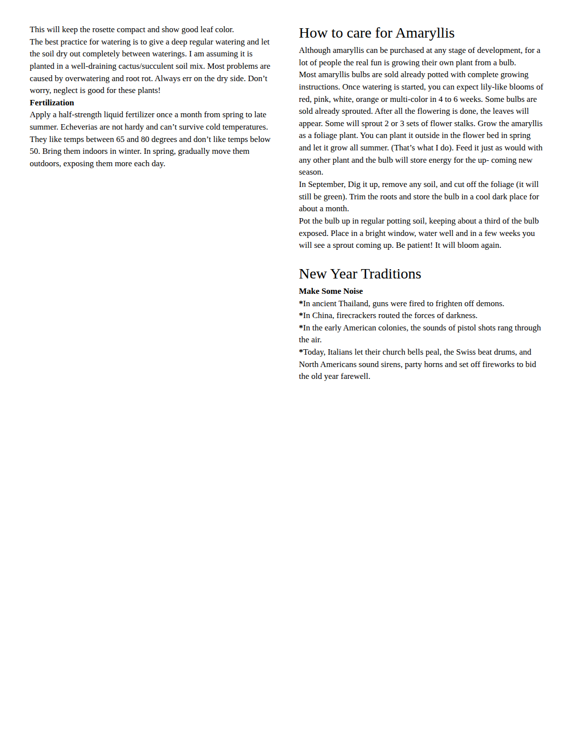This will keep the rosette compact and show good leaf color.
The best practice for watering is to give a deep regular watering and let the soil dry out completely between waterings. I am assuming it is planted in a well-draining cactus/succulent soil mix. Most problems are caused by overwatering and root rot. Always err on the dry side. Don’t worry, neglect is good for these plants!
Fertilization
Apply a half-strength liquid fertilizer once a month from spring to late summer. Echeverias are not hardy and can’t survive cold temperatures. They like temps between 65 and 80 degrees and don’t like temps below 50. Bring them indoors in winter. In spring, gradually move them outdoors, exposing them more each day.
How to care for Amaryllis
Although amaryllis can be purchased at any stage of development, for a lot of people the real fun is growing their own plant from a bulb.
Most amaryllis bulbs are sold already potted with complete growing instructions. Once watering is started, you can expect lily-like blooms of red, pink, white, orange or multi-color in 4 to 6 weeks. Some bulbs are sold already sprouted. After all the flowering is done, the leaves will appear. Some will sprout 2 or 3 sets of flower stalks. Grow the amaryllis as a foliage plant. You can plant it outside in the flower bed in spring and let it grow all summer. (That’s what I do). Feed it just as would with any other plant and the bulb will store energy for the up- coming new season.
In September, Dig it up, remove any soil, and cut off the foliage (it will still be green). Trim the roots and store the bulb in a cool dark place for about a month.
Pot the bulb up in regular potting soil, keeping about a third of the bulb exposed. Place in a bright window, water well and in a few weeks you will see a sprout coming up. Be patient! It will bloom again.
New Year Traditions
Make Some Noise
*In ancient Thailand, guns were fired to frighten off demons.
*In China, firecrackers routed the forces of darkness.
*In the early American colonies, the sounds of pistol shots rang through the air.
*Today, Italians let their church bells peal, the Swiss beat drums, and North Americans sound sirens, party horns and set off fireworks to bid the old year farewell.